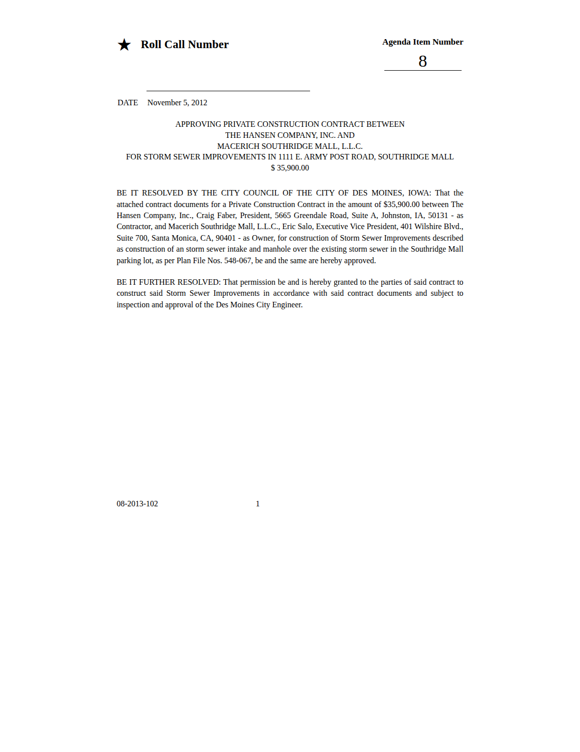★ Roll Call Number
Agenda Item Number
8
DATENovember 5, 2012
APPROVING PRIVATE CONSTRUCTION CONTRACT BETWEEN
THE HANSEN COMPANY, INC. AND
MACERICH SOUTHRIDGE MALL, L.L.C.
FOR STORM SEWER IMPROVEMENTS IN 1111 E. ARMY POST ROAD, SOUTHRIDGE MALL
$ 35,900.00
BE IT RESOLVED BY THE CITY COUNCIL OF THE CITY OF DES MOINES, IOWA: That the attached contract documents for a Private Construction Contract in the amount of $35,900.00 between The Hansen Company, Inc., Craig Faber, President, 5665 Greendale Road, Suite A, Johnston, IA, 50131 - as Contractor, and Macerich Southridge Mall, L.L.C., Eric Salo, Executive Vice President, 401 Wilshire Blvd., Suite 700, Santa Monica, CA, 90401 - as Owner, for construction of Storm Sewer Improvements described as construction of an storm sewer intake and manhole over the existing storm sewer in the Southridge Mall parking lot, as per Plan File Nos. 548-067, be and the same are hereby approved.
BE IT FURTHER RESOLVED: That permission be and is hereby granted to the parties of said contract to construct said Storm Sewer Improvements in accordance with said contract documents and subject to inspection and approval of the Des Moines City Engineer.
08-2013-102
1